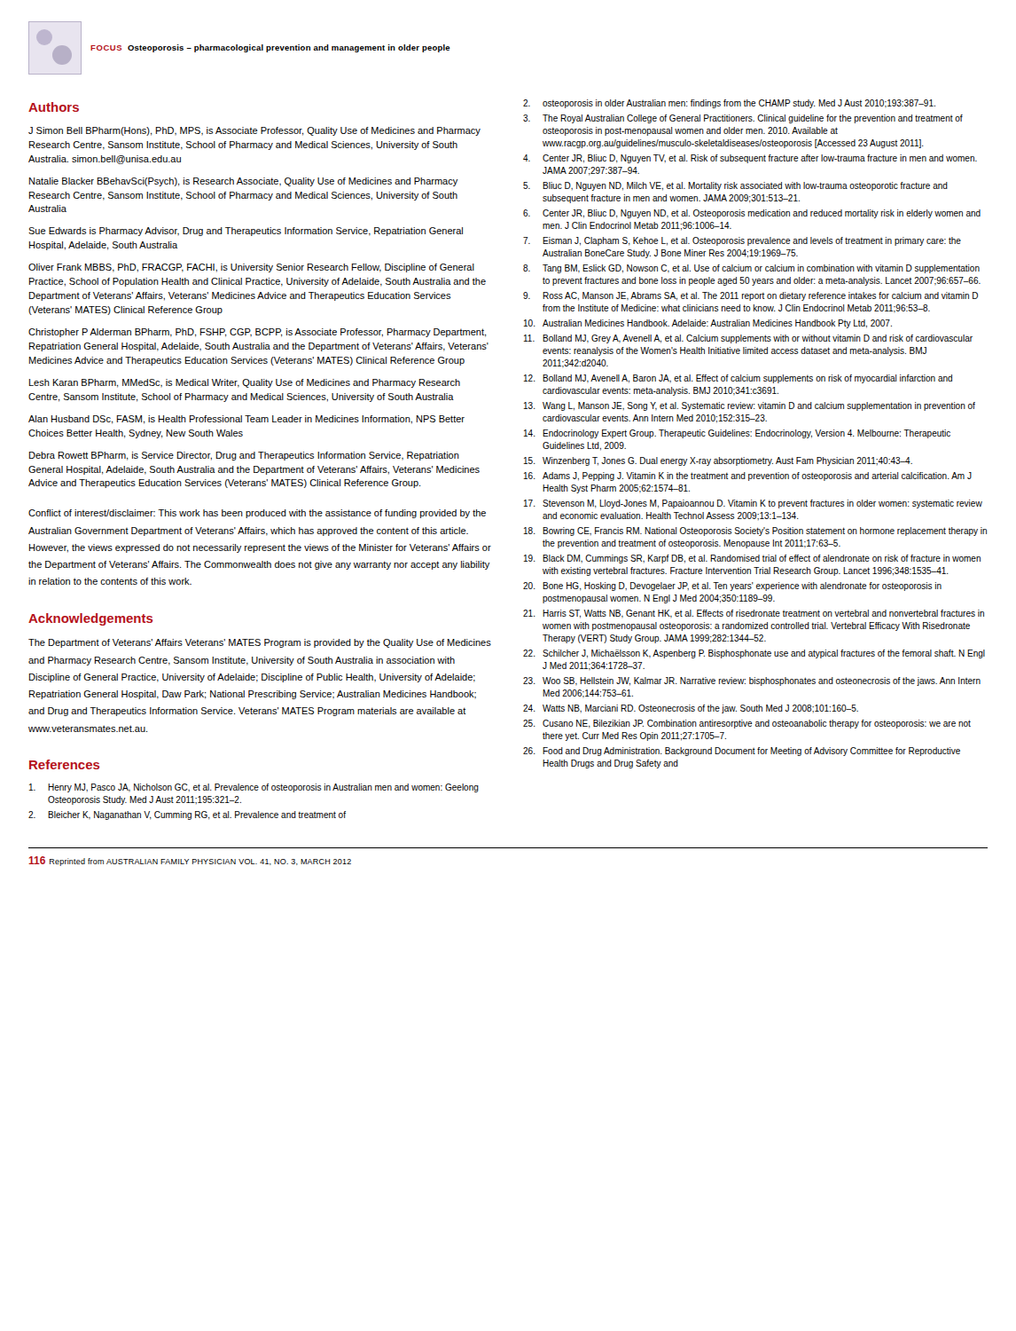FOCUS Osteoporosis – pharmacological prevention and management in older people
Authors
J Simon Bell BPharm(Hons), PhD, MPS, is Associate Professor, Quality Use of Medicines and Pharmacy Research Centre, Sansom Institute, School of Pharmacy and Medical Sciences, University of South Australia. simon.bell@unisa.edu.au
Natalie Blacker BBehavSci(Psych), is Research Associate, Quality Use of Medicines and Pharmacy Research Centre, Sansom Institute, School of Pharmacy and Medical Sciences, University of South Australia
Sue Edwards is Pharmacy Advisor, Drug and Therapeutics Information Service, Repatriation General Hospital, Adelaide, South Australia
Oliver Frank MBBS, PhD, FRACGP, FACHI, is University Senior Research Fellow, Discipline of General Practice, School of Population Health and Clinical Practice, University of Adelaide, South Australia and the Department of Veterans' Affairs, Veterans' Medicines Advice and Therapeutics Education Services (Veterans' MATES) Clinical Reference Group
Christopher P Alderman BPharm, PhD, FSHP, CGP, BCPP, is Associate Professor, Pharmacy Department, Repatriation General Hospital, Adelaide, South Australia and the Department of Veterans' Affairs, Veterans' Medicines Advice and Therapeutics Education Services (Veterans' MATES) Clinical Reference Group
Lesh Karan BPharm, MMedSc, is Medical Writer, Quality Use of Medicines and Pharmacy Research Centre, Sansom Institute, School of Pharmacy and Medical Sciences, University of South Australia
Alan Husband DSc, FASM, is Health Professional Team Leader in Medicines Information, NPS Better Choices Better Health, Sydney, New South Wales
Debra Rowett BPharm, is Service Director, Drug and Therapeutics Information Service, Repatriation General Hospital, Adelaide, South Australia and the Department of Veterans' Affairs, Veterans' Medicines Advice and Therapeutics Education Services (Veterans' MATES) Clinical Reference Group.
Conflict of interest/disclaimer: This work has been produced with the assistance of funding provided by the Australian Government Department of Veterans' Affairs, which has approved the content of this article. However, the views expressed do not necessarily represent the views of the Minister for Veterans' Affairs or the Department of Veterans' Affairs. The Commonwealth does not give any warranty nor accept any liability in relation to the contents of this work.
Acknowledgements
The Department of Veterans' Affairs Veterans' MATES Program is provided by the Quality Use of Medicines and Pharmacy Research Centre, Sansom Institute, University of South Australia in association with Discipline of General Practice, University of Adelaide; Discipline of Public Health, University of Adelaide; Repatriation General Hospital, Daw Park; National Prescribing Service; Australian Medicines Handbook; and Drug and Therapeutics Information Service. Veterans' MATES Program materials are available at www.veteransmates.net.au.
References
Henry MJ, Pasco JA, Nicholson GC, et al. Prevalence of osteoporosis in Australian men and women: Geelong Osteoporosis Study. Med J Aust 2011;195:321–2.
Bleicher K, Naganathan V, Cumming RG, et al. Prevalence and treatment of
osteoporosis in older Australian men: findings from the CHAMP study. Med J Aust 2010;193:387–91.
The Royal Australian College of General Practitioners. Clinical guideline for the prevention and treatment of osteoporosis in post-menopausal women and older men. 2010. Available at www.racgp.org.au/guidelines/musculo-skeletaldiseases/osteoporosis [Accessed 23 August 2011].
Center JR, Bliuc D, Nguyen TV, et al. Risk of subsequent fracture after low-trauma fracture in men and women. JAMA 2007;297:387–94.
Bliuc D, Nguyen ND, Milch VE, et al. Mortality risk associated with low-trauma osteoporotic fracture and subsequent fracture in men and women. JAMA 2009;301:513–21.
Center JR, Bliuc D, Nguyen ND, et al. Osteoporosis medication and reduced mortality risk in elderly women and men. J Clin Endocrinol Metab 2011;96:1006–14.
Eisman J, Clapham S, Kehoe L, et al. Osteoporosis prevalence and levels of treatment in primary care: the Australian BoneCare Study. J Bone Miner Res 2004;19:1969–75.
Tang BM, Eslick GD, Nowson C, et al. Use of calcium or calcium in combination with vitamin D supplementation to prevent fractures and bone loss in people aged 50 years and older: a meta-analysis. Lancet 2007;96:657–66.
Ross AC, Manson JE, Abrams SA, et al. The 2011 report on dietary reference intakes for calcium and vitamin D from the Institute of Medicine: what clinicians need to know. J Clin Endocrinol Metab 2011;96:53–8.
Australian Medicines Handbook. Adelaide: Australian Medicines Handbook Pty Ltd, 2007.
Bolland MJ, Grey A, Avenell A, et al. Calcium supplements with or without vitamin D and risk of cardiovascular events: reanalysis of the Women's Health Initiative limited access dataset and meta-analysis. BMJ 2011;342:d2040.
Bolland MJ, Avenell A, Baron JA, et al. Effect of calcium supplements on risk of myocardial infarction and cardiovascular events: meta-analysis. BMJ 2010;341:c3691.
Wang L, Manson JE, Song Y, et al. Systematic review: vitamin D and calcium supplementation in prevention of cardiovascular events. Ann Intern Med 2010;152:315–23.
Endocrinology Expert Group. Therapeutic Guidelines: Endocrinology, Version 4. Melbourne: Therapeutic Guidelines Ltd, 2009.
Winzenberg T, Jones G. Dual energy X-ray absorptiometry. Aust Fam Physician 2011;40:43–4.
Adams J, Pepping J. Vitamin K in the treatment and prevention of osteoporosis and arterial calcification. Am J Health Syst Pharm 2005;62:1574–81.
Stevenson M, Lloyd-Jones M, Papaioannou D. Vitamin K to prevent fractures in older women: systematic review and economic evaluation. Health Technol Assess 2009;13:1–134.
Bowring CE, Francis RM. National Osteoporosis Society's Position statement on hormone replacement therapy in the prevention and treatment of osteoporosis. Menopause Int 2011;17:63–5.
Black DM, Cummings SR, Karpf DB, et al. Randomised trial of effect of alendronate on risk of fracture in women with existing vertebral fractures. Fracture Intervention Trial Research Group. Lancet 1996;348:1535–41.
Bone HG, Hosking D, Devogelaer JP, et al. Ten years' experience with alendronate for osteoporosis in postmenopausal women. N Engl J Med 2004;350:1189–99.
Harris ST, Watts NB, Genant HK, et al. Effects of risedronate treatment on vertebral and nonvertebral fractures in women with postmenopausal osteoporosis: a randomized controlled trial. Vertebral Efficacy With Risedronate Therapy (VERT) Study Group. JAMA 1999;282:1344–52.
Schilcher J, Michaëlsson K, Aspenberg P. Bisphosphonate use and atypical fractures of the femoral shaft. N Engl J Med 2011;364:1728–37.
Woo SB, Hellstein JW, Kalmar JR. Narrative review: bisphosphonates and osteonecrosis of the jaws. Ann Intern Med 2006;144:753–61.
Watts NB, Marciani RD. Osteonecrosis of the jaw. South Med J 2008;101:160–5.
Cusano NE, Bilezikian JP. Combination antiresorptive and osteoanabolic therapy for osteoporosis: we are not there yet. Curr Med Res Opin 2011;27:1705–7.
Food and Drug Administration. Background Document for Meeting of Advisory Committee for Reproductive Health Drugs and Drug Safety and
116 Reprinted from AUSTRALIAN FAMILY PHYSICIAN VOL. 41, NO. 3, MARCH 2012